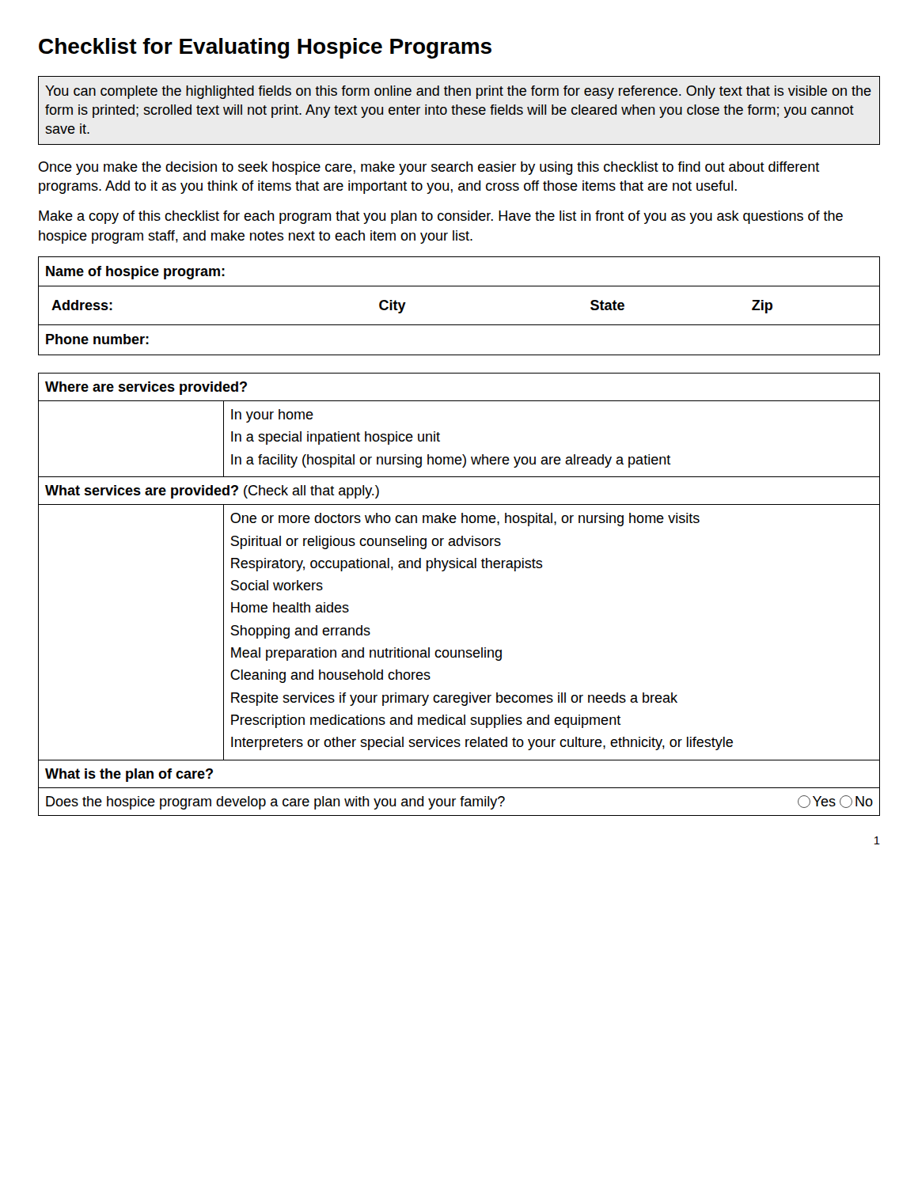Checklist for Evaluating Hospice Programs
You can complete the highlighted fields on this form online and then print the form for easy reference. Only text that is visible on the form is printed; scrolled text will not print. Any text you enter into these fields will be cleared when you close the form; you cannot save it.
Once you make the decision to seek hospice care, make your search easier by using this checklist to find out about different programs. Add to it as you think of items that are important to you, and cross off those items that are not useful.
Make a copy of this checklist for each program that you plan to consider. Have the list in front of you as you ask questions of the hospice program staff, and make notes next to each item on your list.
| Name of hospice program: |
| Address: City State Zip |
| Phone number: |
| Where are services provided? |
| --- |
| | In your home In a special inpatient hospice unit In a facility (hospital or nursing home) where you are already a patient |
| What services are provided? (Check all that apply.) |
| | One or more doctors who can make home, hospital, or nursing home visits Spiritual or religious counseling or advisors Respiratory, occupational, and physical therapists Social workers Home health aides Shopping and errands Meal preparation and nutritional counseling Cleaning and household chores Respite services if your primary caregiver becomes ill or needs a break Prescription medications and medical supplies and equipment Interpreters or other special services related to your culture, ethnicity, or lifestyle |
| What is the plan of care? |
| Does the hospice program develop a care plan with you and your family? Yes No |
1